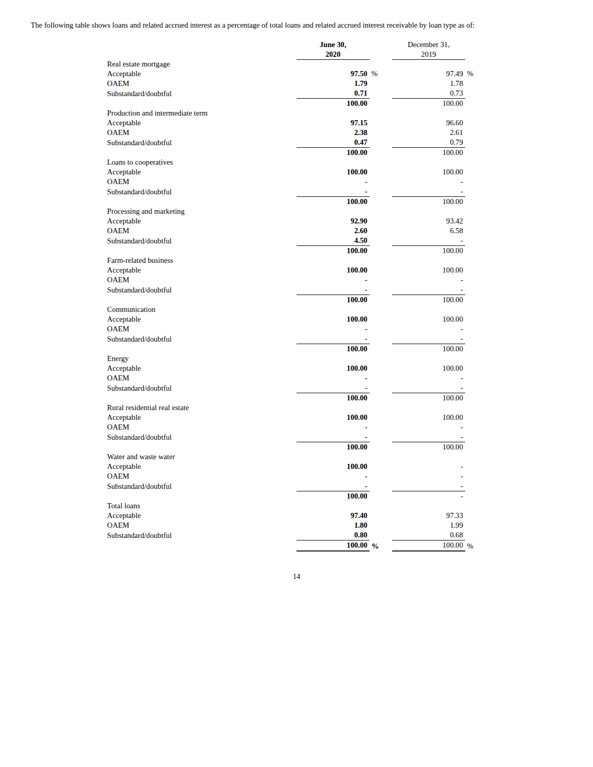The following table shows loans and related accrued interest as a percentage of total loans and related accrued interest receivable by loan type as of:
| | June 30, | | December 31, | |
| | 2020 | | 2019 | |
| Real estate mortgage | | | | |
| Acceptable | 97.50 | % | 97.49 | % |
| OAEM | 1.79 | | 1.78 | |
| Substandard/doubtful | 0.71 | | 0.73 | |
| | 100.00 | | 100.00 | |
| Production and intermediate term | | | | |
| Acceptable | 97.15 | | 96.60 | |
| OAEM | 2.38 | | 2.61 | |
| Substandard/doubtful | 0.47 | | 0.79 | |
| | 100.00 | | 100.00 | |
| Loans to cooperatives | | | | |
| Acceptable | 100.00 | | 100.00 | |
| OAEM | - | | - | |
| Substandard/doubtful | - | | - | |
| | 100.00 | | 100.00 | |
| Processing and marketing | | | | |
| Acceptable | 92.90 | | 93.42 | |
| OAEM | 2.60 | | 6.58 | |
| Substandard/doubtful | 4.50 | | - | |
| | 100.00 | | 100.00 | |
| Farm-related business | | | | |
| Acceptable | 100.00 | | 100.00 | |
| OAEM | - | | - | |
| Substandard/doubtful | - | | - | |
| | 100.00 | | 100.00 | |
| Communication | | | | |
| Acceptable | 100.00 | | 100.00 | |
| OAEM | - | | - | |
| Substandard/doubtful | - | | - | |
| | 100.00 | | 100.00 | |
| Energy | | | | |
| Acceptable | 100.00 | | 100.00 | |
| OAEM | - | | - | |
| Substandard/doubtful | - | | - | |
| | 100.00 | | 100.00 | |
| Rural residential real estate | | | | |
| Acceptable | 100.00 | | 100.00 | |
| OAEM | - | | - | |
| Substandard/doubtful | - | | - | |
| | 100.00 | | 100.00 | |
| Water and waste water | | | | |
| Acceptable | 100.00 | | - | |
| OAEM | - | | - | |
| Substandard/doubtful | - | | - | |
| | 100.00 | | - | |
| Total loans | | | | |
| Acceptable | 97.40 | | 97.33 | |
| OAEM | 1.80 | | 1.99 | |
| Substandard/doubtful | 0.80 | | 0.68 | |
| | 100.00 | % | 100.00 | % |
14